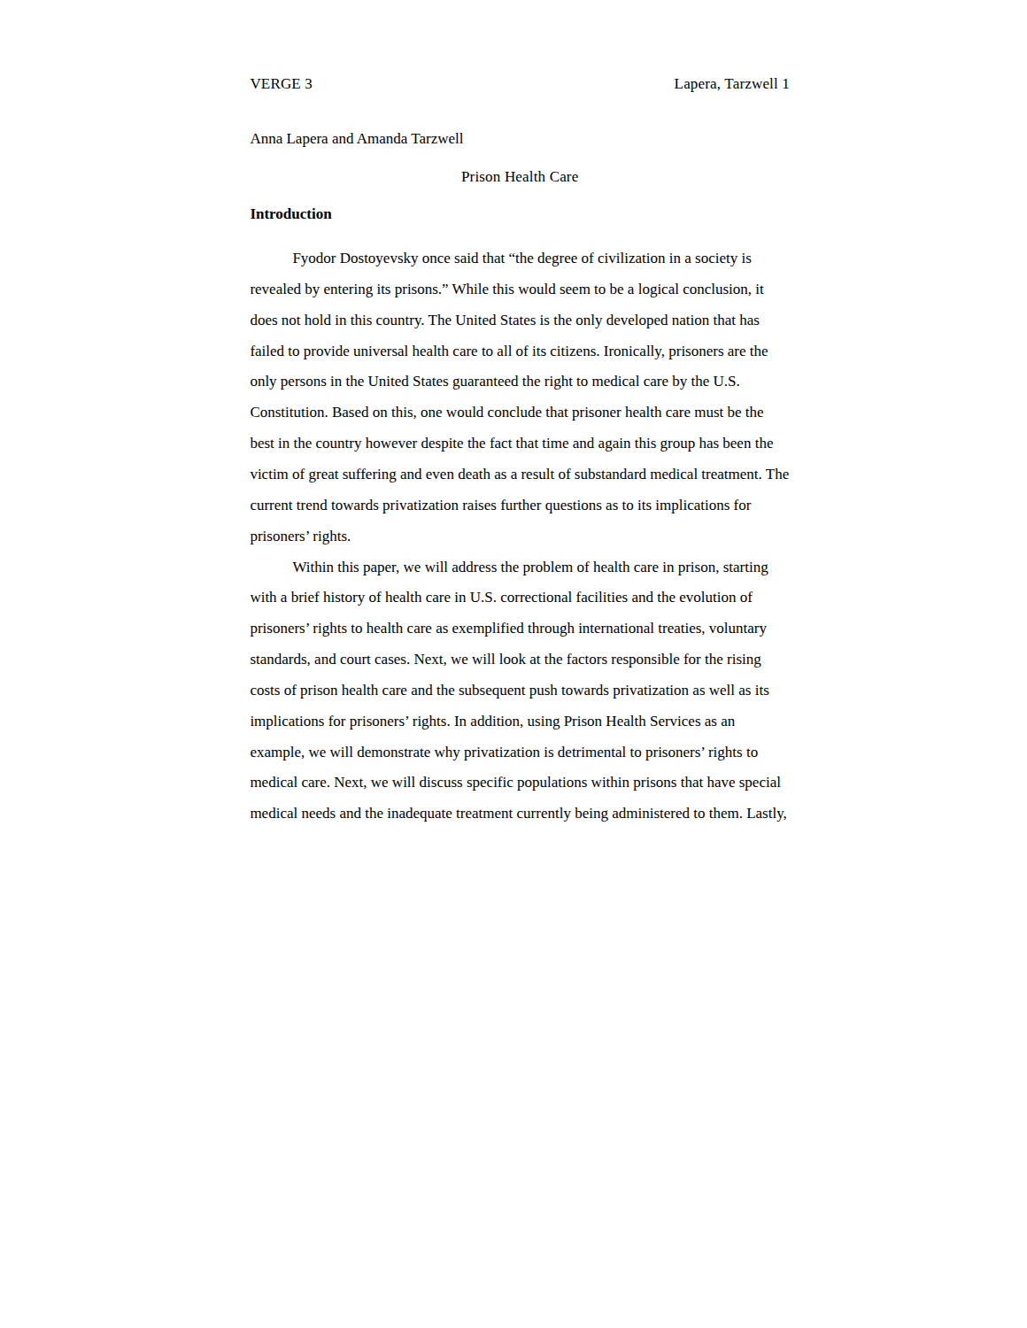VERGE 3 Lapera, Tarzwell 1
Anna Lapera and Amanda Tarzwell
Prison Health Care
Introduction
Fyodor Dostoyevsky once said that “the degree of civilization in a society is revealed by entering its prisons.” While this would seem to be a logical conclusion, it does not hold in this country. The United States is the only developed nation that has failed to provide universal health care to all of its citizens. Ironically, prisoners are the only persons in the United States guaranteed the right to medical care by the U.S. Constitution. Based on this, one would conclude that prisoner health care must be the best in the country however despite the fact that time and again this group has been the victim of great suffering and even death as a result of substandard medical treatment. The current trend towards privatization raises further questions as to its implications for prisoners’ rights.
Within this paper, we will address the problem of health care in prison, starting with a brief history of health care in U.S. correctional facilities and the evolution of prisoners’ rights to health care as exemplified through international treaties, voluntary standards, and court cases. Next, we will look at the factors responsible for the rising costs of prison health care and the subsequent push towards privatization as well as its implications for prisoners’ rights. In addition, using Prison Health Services as an example, we will demonstrate why privatization is detrimental to prisoners’ rights to medical care. Next, we will discuss specific populations within prisons that have special medical needs and the inadequate treatment currently being administered to them. Lastly,